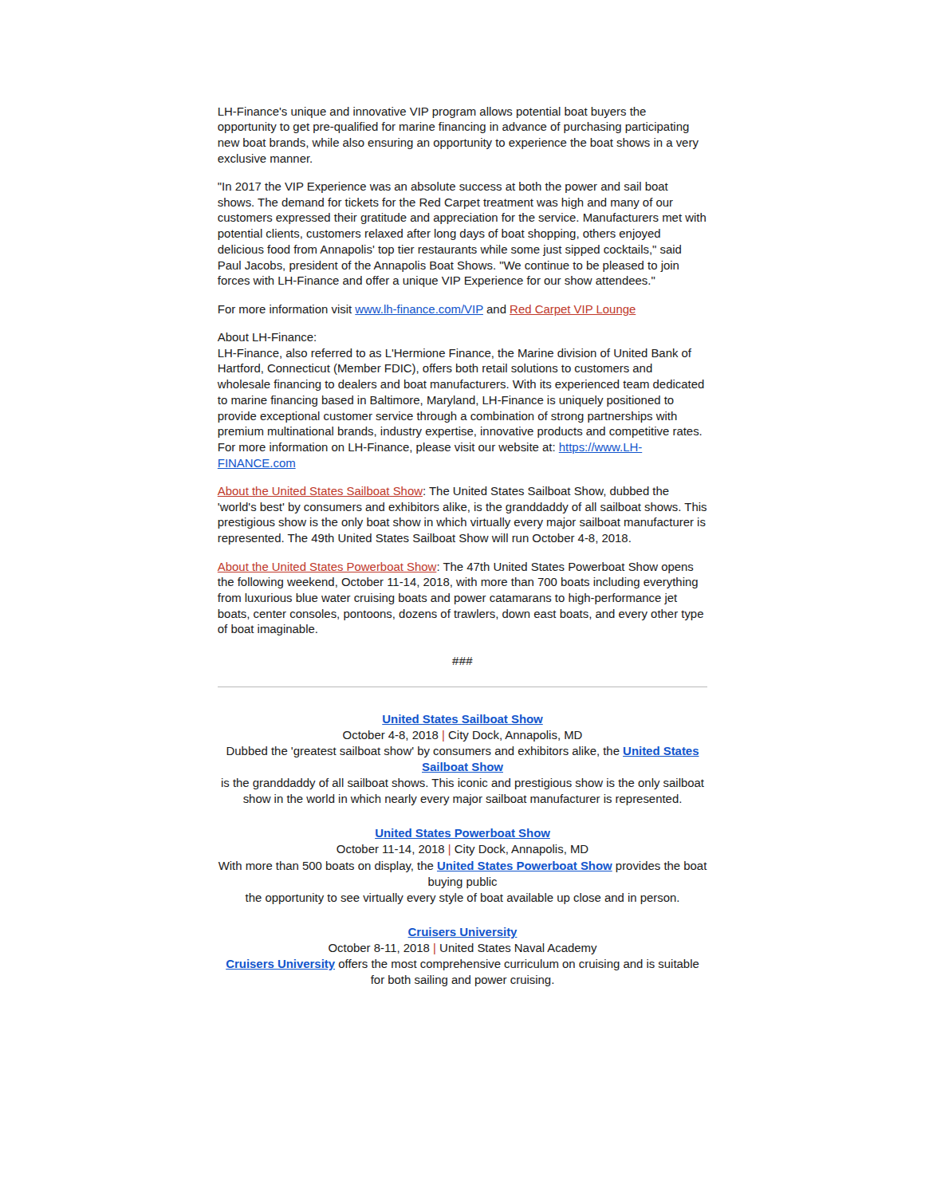LH-Finance's unique and innovative VIP program allows potential boat buyers the opportunity to get pre-qualified for marine financing in advance of purchasing participating new boat brands, while also ensuring an opportunity to experience the boat shows in a very exclusive manner.
"In 2017 the VIP Experience was an absolute success at both the power and sail boat shows. The demand for tickets for the Red Carpet treatment was high and many of our customers expressed their gratitude and appreciation for the service. Manufacturers met with potential clients, customers relaxed after long days of boat shopping, others enjoyed delicious food from Annapolis' top tier restaurants while some just sipped cocktails," said Paul Jacobs, president of the Annapolis Boat Shows. "We continue to be pleased to join forces with LH-Finance and offer a unique VIP Experience for our show attendees."
For more information visit www.lh-finance.com/VIP and Red Carpet VIP Lounge
About LH-Finance:
LH-Finance, also referred to as L'Hermione Finance, the Marine division of United Bank of Hartford, Connecticut (Member FDIC), offers both retail solutions to customers and wholesale financing to dealers and boat manufacturers. With its experienced team dedicated to marine financing based in Baltimore, Maryland, LH-Finance is uniquely positioned to provide exceptional customer service through a combination of strong partnerships with premium multinational brands, industry expertise, innovative products and competitive rates. For more information on LH-Finance, please visit our website at: https://www.LH-FINANCE.com
About the United States Sailboat Show: The United States Sailboat Show, dubbed the 'world's best' by consumers and exhibitors alike, is the granddaddy of all sailboat shows. This prestigious show is the only boat show in which virtually every major sailboat manufacturer is represented. The 49th United States Sailboat Show will run October 4-8, 2018.
About the United States Powerboat Show: The 47th United States Powerboat Show opens the following weekend, October 11-14, 2018, with more than 700 boats including everything from luxurious blue water cruising boats and power catamarans to high-performance jet boats, center consoles, pontoons, dozens of trawlers, down east boats, and every other type of boat imaginable.
###
United States Sailboat Show
October 4-8, 2018 | City Dock, Annapolis, MD Dubbed the 'greatest sailboat show' by consumers and exhibitors alike, the United States Sailboat Show
is the granddaddy of all sailboat shows. This iconic and prestigious show is the only sailboat show in the world in which nearly every major sailboat manufacturer is represented.
United States Powerboat Show
October 11-14, 2018 | City Dock, Annapolis, MD With more than 500 boats on display, the United States Powerboat Show provides the boat buying public
the opportunity to see virtually every style of boat available up close and in person.
Cruisers University
October 8-11, 2018 | United States Naval Academy Cruisers University offers the most comprehensive curriculum on cruising and is suitable
for both sailing and power cruising.